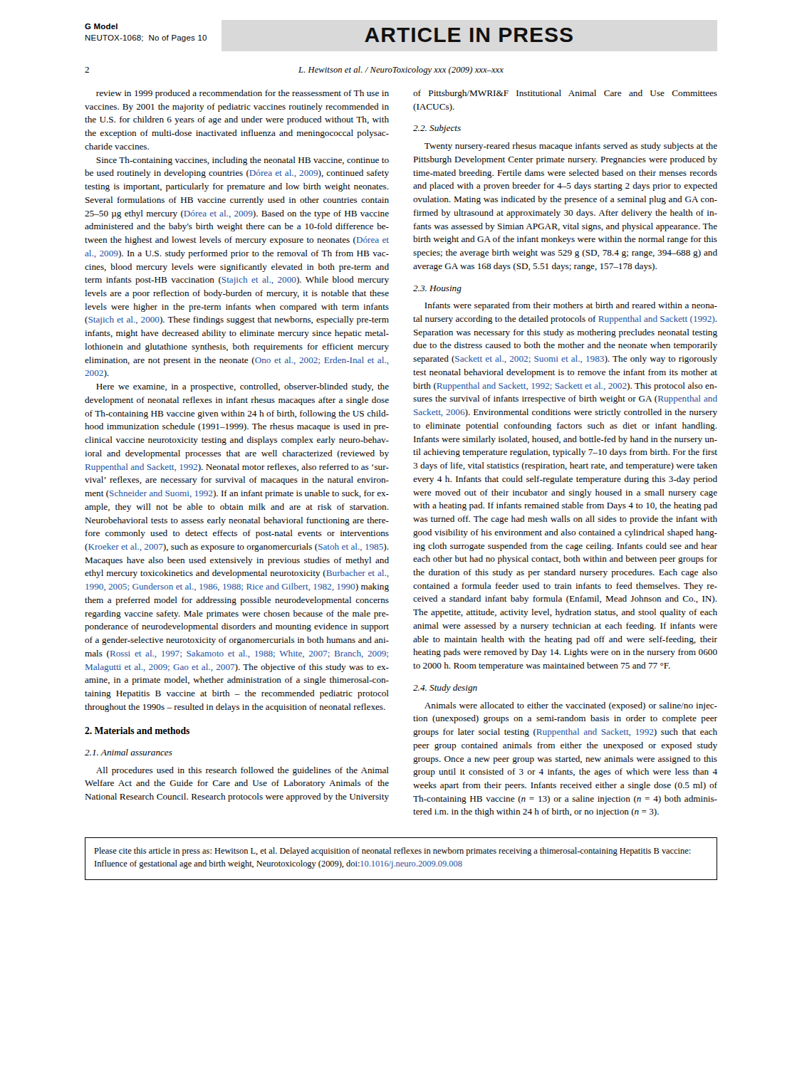G Model
NEUTOX-1068; No of Pages 10
ARTICLE IN PRESS
2
L. Hewitson et al. / NeuroToxicology xxx (2009) xxx–xxx
review in 1999 produced a recommendation for the reassessment of Th use in vaccines. By 2001 the majority of pediatric vaccines routinely recommended in the U.S. for children 6 years of age and under were produced without Th, with the exception of multi-dose inactivated influenza and meningococcal polysaccharide vaccines.
Since Th-containing vaccines, including the neonatal HB vaccine, continue to be used routinely in developing countries (Dórea et al., 2009), continued safety testing is important, particularly for premature and low birth weight neonates. Several formulations of HB vaccine currently used in other countries contain 25–50 µg ethyl mercury (Dórea et al., 2009). Based on the type of HB vaccine administered and the baby's birth weight there can be a 10-fold difference between the highest and lowest levels of mercury exposure to neonates (Dórea et al., 2009). In a U.S. study performed prior to the removal of Th from HB vaccines, blood mercury levels were significantly elevated in both pre-term and term infants post-HB vaccination (Stajich et al., 2000). While blood mercury levels are a poor reflection of body-burden of mercury, it is notable that these levels were higher in the pre-term infants when compared with term infants (Stajich et al., 2000). These findings suggest that newborns, especially pre-term infants, might have decreased ability to eliminate mercury since hepatic metallothionein and glutathione synthesis, both requirements for efficient mercury elimination, are not present in the neonate (Ono et al., 2002; Erden-Inal et al., 2002).
Here we examine, in a prospective, controlled, observer-blinded study, the development of neonatal reflexes in infant rhesus macaques after a single dose of Th-containing HB vaccine given within 24 h of birth, following the US childhood immunization schedule (1991–1999). The rhesus macaque is used in pre-clinical vaccine neurotoxicity testing and displays complex early neuro-behavioral and developmental processes that are well characterized (reviewed by Ruppenthal and Sackett, 1992). Neonatal motor reflexes, also referred to as ‘survival’ reflexes, are necessary for survival of macaques in the natural environment (Schneider and Suomi, 1992). If an infant primate is unable to suck, for example, they will not be able to obtain milk and are at risk of starvation. Neurobehavioral tests to assess early neonatal behavioral functioning are therefore commonly used to detect effects of post-natal events or interventions (Kroeker et al., 2007), such as exposure to organomercurials (Satoh et al., 1985). Macaques have also been used extensively in previous studies of methyl and ethyl mercury toxicokinetics and developmental neurotoxicity (Burbacher et al., 1990, 2005; Gunderson et al., 1986, 1988; Rice and Gilbert, 1982, 1990) making them a preferred model for addressing possible neurodevelopmental concerns regarding vaccine safety. Male primates were chosen because of the male preponderance of neurodevelopmental disorders and mounting evidence in support of a gender-selective neurotoxicity of organomercurials in both humans and animals (Rossi et al., 1997; Sakamoto et al., 1988; White, 2007; Branch, 2009; Malagutti et al., 2009; Gao et al., 2007). The objective of this study was to examine, in a primate model, whether administration of a single thimerosal-containing Hepatitis B vaccine at birth – the recommended pediatric protocol throughout the 1990s – resulted in delays in the acquisition of neonatal reflexes.
2. Materials and methods
2.1. Animal assurances
All procedures used in this research followed the guidelines of the Animal Welfare Act and the Guide for Care and Use of Laboratory Animals of the National Research Council. Research protocols were approved by the University of Pittsburgh/MWRI&F Institutional Animal Care and Use Committees (IACUCs).
2.2. Subjects
Twenty nursery-reared rhesus macaque infants served as study subjects at the Pittsburgh Development Center primate nursery. Pregnancies were produced by time-mated breeding. Fertile dams were selected based on their menses records and placed with a proven breeder for 4–5 days starting 2 days prior to expected ovulation. Mating was indicated by the presence of a seminal plug and GA confirmed by ultrasound at approximately 30 days. After delivery the health of infants was assessed by Simian APGAR, vital signs, and physical appearance. The birth weight and GA of the infant monkeys were within the normal range for this species; the average birth weight was 529 g (SD, 78.4 g; range, 394–688 g) and average GA was 168 days (SD, 5.51 days; range, 157–178 days).
2.3. Housing
Infants were separated from their mothers at birth and reared within a neonatal nursery according to the detailed protocols of Ruppenthal and Sackett (1992). Separation was necessary for this study as mothering precludes neonatal testing due to the distress caused to both the mother and the neonate when temporarily separated (Sackett et al., 2002; Suomi et al., 1983). The only way to rigorously test neonatal behavioral development is to remove the infant from its mother at birth (Ruppenthal and Sackett, 1992; Sackett et al., 2002). This protocol also ensures the survival of infants irrespective of birth weight or GA (Ruppenthal and Sackett, 2006). Environmental conditions were strictly controlled in the nursery to eliminate potential confounding factors such as diet or infant handling. Infants were similarly isolated, housed, and bottle-fed by hand in the nursery until achieving temperature regulation, typically 7–10 days from birth. For the first 3 days of life, vital statistics (respiration, heart rate, and temperature) were taken every 4 h. Infants that could self-regulate temperature during this 3-day period were moved out of their incubator and singly housed in a small nursery cage with a heating pad. If infants remained stable from Days 4 to 10, the heating pad was turned off. The cage had mesh walls on all sides to provide the infant with good visibility of his environment and also contained a cylindrical shaped hanging cloth surrogate suspended from the cage ceiling. Infants could see and hear each other but had no physical contact, both within and between peer groups for the duration of this study as per standard nursery procedures. Each cage also contained a formula feeder used to train infants to feed themselves. They received a standard infant baby formula (Enfamil, Mead Johnson and Co., IN). The appetite, attitude, activity level, hydration status, and stool quality of each animal were assessed by a nursery technician at each feeding. If infants were able to maintain health with the heating pad off and were self-feeding, their heating pads were removed by Day 14. Lights were on in the nursery from 0600 to 2000 h. Room temperature was maintained between 75 and 77 °F.
2.4. Study design
Animals were allocated to either the vaccinated (exposed) or saline/no injection (unexposed) groups on a semi-random basis in order to complete peer groups for later social testing (Ruppenthal and Sackett, 1992) such that each peer group contained animals from either the unexposed or exposed study groups. Once a new peer group was started, new animals were assigned to this group until it consisted of 3 or 4 infants, the ages of which were less than 4 weeks apart from their peers. Infants received either a single dose (0.5 ml) of Th-containing HB vaccine (n = 13) or a saline injection (n = 4) both administered i.m. in the thigh within 24 h of birth, or no injection (n = 3).
Please cite this article in press as: Hewitson L, et al. Delayed acquisition of neonatal reflexes in newborn primates receiving a thimerosal-containing Hepatitis B vaccine: Influence of gestational age and birth weight, Neurotoxicology (2009), doi:10.1016/j.neuro.2009.09.008